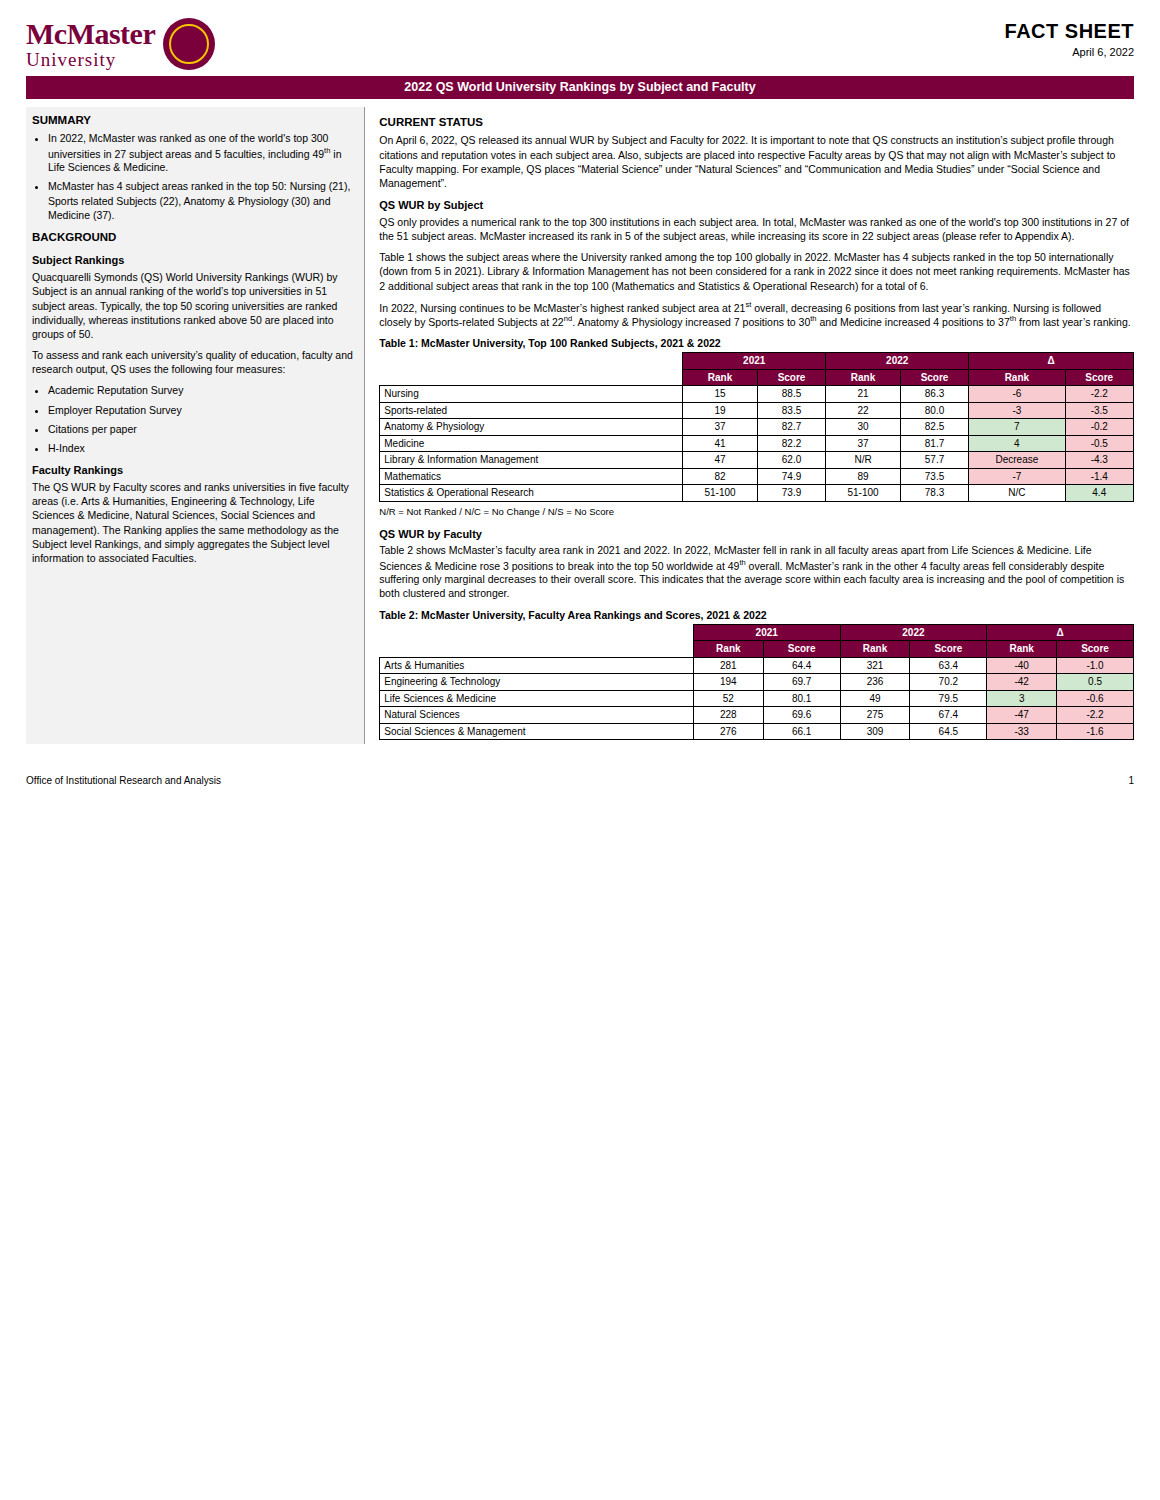McMaster
University
FACT SHEET
April 6, 2022
2022 QS World University Rankings by Subject and Faculty
SUMMARY
In 2022, McMaster was ranked as one of the world's top 300 universities in 27 subject areas and 5 faculties, including 49th in Life Sciences & Medicine.
McMaster has 4 subject areas ranked in the top 50: Nursing (21), Sports related Subjects (22), Anatomy & Physiology (30) and Medicine (37).
BACKGROUND
Subject Rankings
Quacquarelli Symonds (QS) World University Rankings (WUR) by Subject is an annual ranking of the world’s top universities in 51 subject areas. Typically, the top 50 scoring universities are ranked individually, whereas institutions ranked above 50 are placed into groups of 50.
To assess and rank each university’s quality of education, faculty and research output, QS uses the following four measures:
Academic Reputation Survey
Employer Reputation Survey
Citations per paper
H-Index
Faculty Rankings
The QS WUR by Faculty scores and ranks universities in five faculty areas (i.e. Arts & Humanities, Engineering & Technology, Life Sciences & Medicine, Natural Sciences, Social Sciences and management). The Ranking applies the same methodology as the Subject level Rankings, and simply aggregates the Subject level information to associated Faculties.
CURRENT STATUS
On April 6, 2022, QS released its annual WUR by Subject and Faculty for 2022. It is important to note that QS constructs an institution’s subject profile through citations and reputation votes in each subject area. Also, subjects are placed into respective Faculty areas by QS that may not align with McMaster’s subject to Faculty mapping. For example, QS places “Material Science” under “Natural Sciences” and “Communication and Media Studies” under “Social Science and Management”.
QS WUR by Subject
QS only provides a numerical rank to the top 300 institutions in each subject area. In total, McMaster was ranked as one of the world's top 300 institutions in 27 of the 51 subject areas. McMaster increased its rank in 5 of the subject areas, while increasing its score in 22 subject areas (please refer to Appendix A).
Table 1 shows the subject areas where the University ranked among the top 100 globally in 2022. McMaster has 4 subjects ranked in the top 50 internationally (down from 5 in 2021). Library & Information Management has not been considered for a rank in 2022 since it does not meet ranking requirements. McMaster has 2 additional subject areas that rank in the top 100 (Mathematics and Statistics & Operational Research) for a total of 6.
In 2022, Nursing continues to be McMaster’s highest ranked subject area at 21st overall, decreasing 6 positions from last year’s ranking. Nursing is followed closely by Sports-related Subjects at 22nd. Anatomy & Physiology increased 7 positions to 30th and Medicine increased 4 positions to 37th from last year’s ranking.
Table 1: McMaster University, Top 100 Ranked Subjects, 2021 & 2022
| | 2021 | 2022 | Δ |
| --- | --- | --- | --- |
| | Rank | Score | Rank | Score | Rank | Score |
| Nursing | 15 | 88.5 | 21 | 86.3 | -6 | -2.2 |
| Sports-related | 19 | 83.5 | 22 | 80.0 | -3 | -3.5 |
| Anatomy & Physiology | 37 | 82.7 | 30 | 82.5 | 7 | -0.2 |
| Medicine | 41 | 82.2 | 37 | 81.7 | 4 | -0.5 |
| Library & Information Management | 47 | 62.0 | N/R | 57.7 | Decrease | -4.3 |
| Mathematics | 82 | 74.9 | 89 | 73.5 | -7 | -1.4 |
| Statistics & Operational Research | 51-100 | 73.9 | 51-100 | 78.3 | N/C | 4.4 |
N/R = Not Ranked / N/C = No Change / N/S = No Score
QS WUR by Faculty
Table 2 shows McMaster’s faculty area rank in 2021 and 2022. In 2022, McMaster fell in rank in all faculty areas apart from Life Sciences & Medicine. Life Sciences & Medicine rose 3 positions to break into the top 50 worldwide at 49th overall. McMaster’s rank in the other 4 faculty areas fell considerably despite suffering only marginal decreases to their overall score. This indicates that the average score within each faculty area is increasing and the pool of competition is both clustered and stronger.
Table 2: McMaster University, Faculty Area Rankings and Scores, 2021 & 2022
| | 2021 | 2022 | Δ |
| --- | --- | --- | --- |
| | Rank | Score | Rank | Score | Rank | Score |
| Arts & Humanities | 281 | 64.4 | 321 | 63.4 | -40 | -1.0 |
| Engineering & Technology | 194 | 69.7 | 236 | 70.2 | -42 | 0.5 |
| Life Sciences & Medicine | 52 | 80.1 | 49 | 79.5 | 3 | -0.6 |
| Natural Sciences | 228 | 69.6 | 275 | 67.4 | -47 | -2.2 |
| Social Sciences & Management | 276 | 66.1 | 309 | 64.5 | -33 | -1.6 |
Office of Institutional Research and Analysis
1